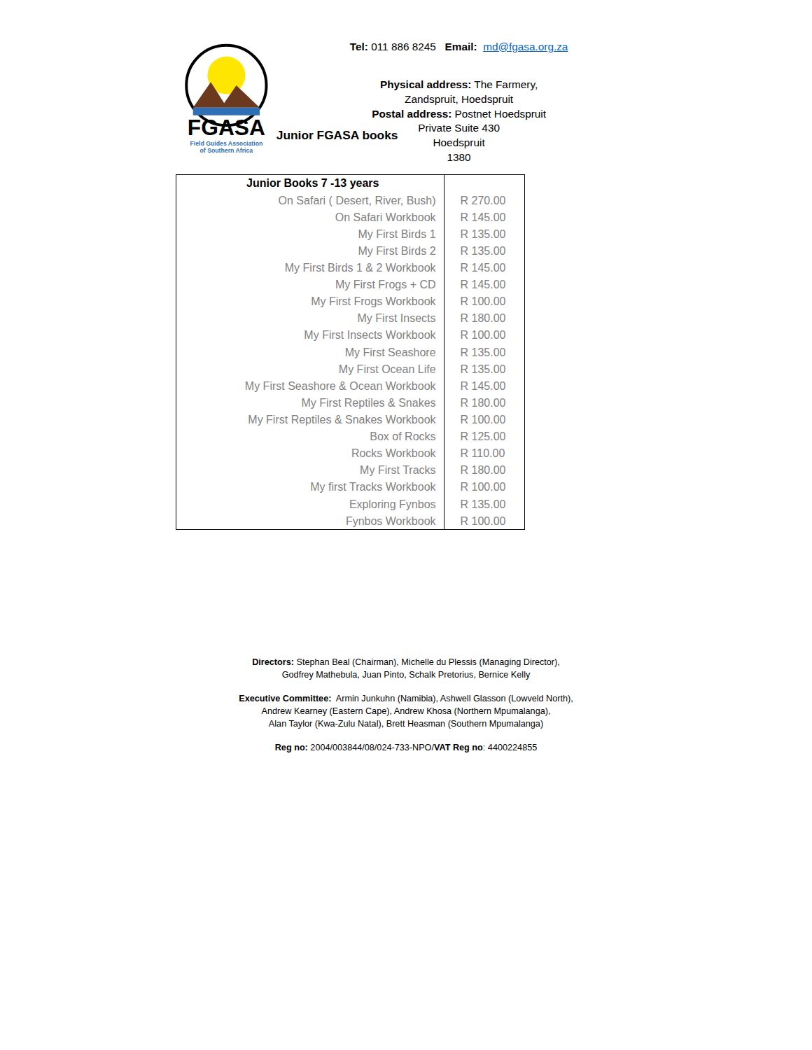FGASA Field Guides Association of Southern Africa
Tel: 011 886 8245 Email: md@fgasa.org.za
Physical address: The Farmery,
Zandspruit, Hoedspruit
Postal address: Postnet Hoedspruit
Private Suite 430
Hoedspruit
1380
Junior FGASA books
| Junior Books 7 -13 years | |
| On Safari ( Desert, River, Bush) | R 270.00 |
| On Safari Workbook | R 145.00 |
| My First Birds 1 | R 135.00 |
| My First Birds 2 | R 135.00 |
| My First Birds 1 & 2 Workbook | R 145.00 |
| My First Frogs + CD | R 145.00 |
| My First Frogs Workbook | R 100.00 |
| My First Insects | R 180.00 |
| My First Insects Workbook | R 100.00 |
| My First Seashore | R 135.00 |
| My First Ocean Life | R 135.00 |
| My First Seashore & Ocean Workbook | R 145.00 |
| My First Reptiles & Snakes | R 180.00 |
| My First Reptiles & Snakes Workbook | R 100.00 |
| Box of Rocks | R 125.00 |
| Rocks Workbook | R 110.00 |
| My First Tracks | R 180.00 |
| My first Tracks Workbook | R 100.00 |
| Exploring Fynbos | R 135.00 |
| Fynbos Workbook | R 100.00 |
Directors: Stephan Beal (Chairman), Michelle du Plessis (Managing Director),
Godfrey Mathebula, Juan Pinto, Schalk Pretorius, Bernice Kelly
Executive Committee: Armin Junkuhn (Namibia), Ashwell Glasson (Lowveld North),
Andrew Kearney (Eastern Cape), Andrew Khosa (Northern Mpumalanga),
Alan Taylor (Kwa-Zulu Natal), Brett Heasman (Southern Mpumalanga)
Reg no: 2004/003844/08/024-733-NPO/VAT Reg no: 4400224855